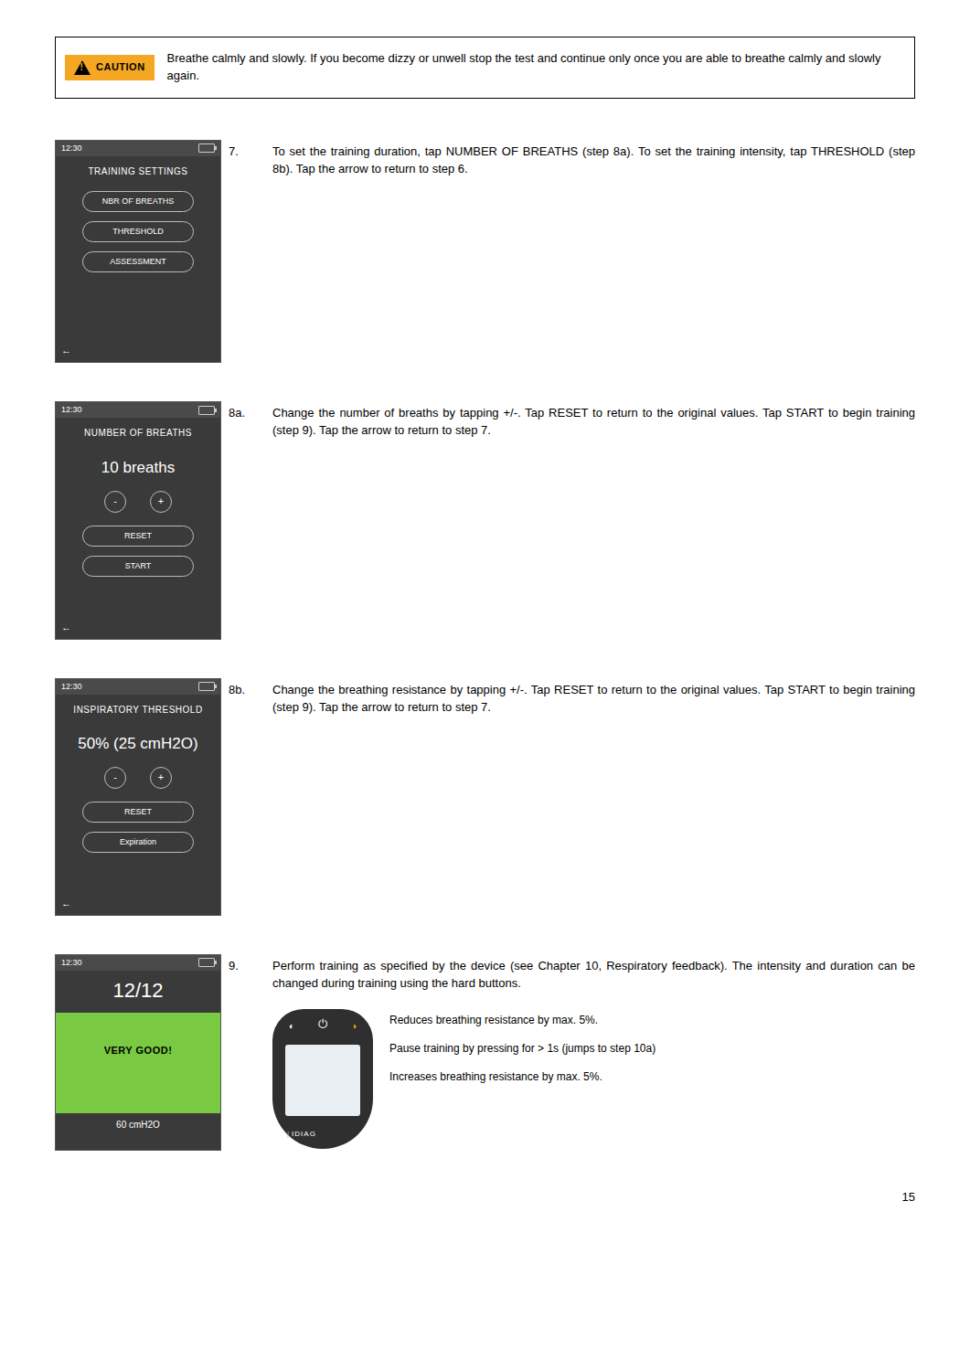CAUTION
Breathe calmly and slowly. If you become dizzy or unwell stop the test and continue only once you are able to breathe calmly and slowly again.
12:30
TRAINING SETTINGS
NBR OF BREATHS THRESHOLD ASSESSMENT
←
7.
To set the training duration, tap NUMBER OF BREATHS (step 8a). To set the training intensity, tap THRESHOLD (step 8b). Tap the arrow to return to step 6.
12:30
NUMBER OF BREATHS
10 breaths
- +
RESET START
←
8a.
Change the number of breaths by tapping +/-. Tap RESET to return to the original values. Tap START to begin training (step 9). Tap the arrow to return to step 7.
12:30
INSPIRATORY THRESHOLD
50% (25 cmH2O)
- +
RESET Expiration
←
8b.
Change the breathing resistance by tapping +/-. Tap RESET to return to the original values. Tap START to begin training (step 9). Tap the arrow to return to step 7.
12:30
12/12
VERY GOOD!
60 cmH2O
9.
Perform training as specified by the device (see Chapter 10, Respiratory feedback). The intensity and duration can be changed during training using the hard buttons.
◐ ⏻ ◑
|IDIAG
Reduces breathing resistance by max. 5%.
Pause training by pressing for > 1s (jumps to step 10a)
Increases breathing resistance by max. 5%.
15